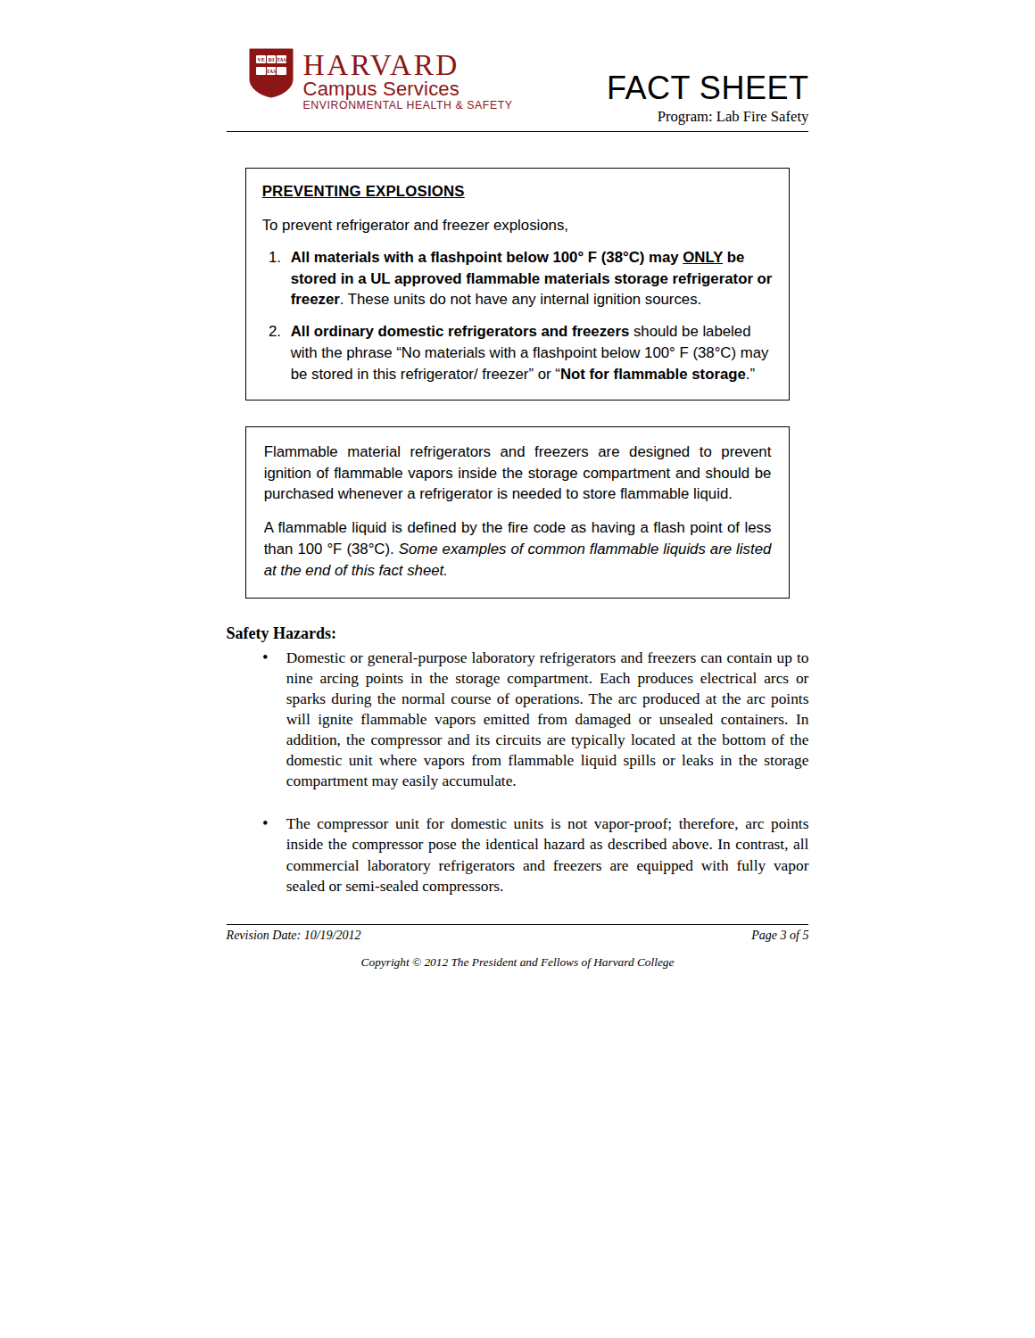VE RI TAS TAS
HARVARD
Campus Services
ENVIRONMENTAL HEALTH & SAFETY
FACT SHEET
Program: Lab Fire Safety
PREVENTING EXPLOSIONS
To prevent refrigerator and freezer explosions,
All materials with a flashpoint below 100° F (38°C) may ONLY be stored in a UL approved flammable materials storage refrigerator or freezer. These units do not have any internal ignition sources.
All ordinary domestic refrigerators and freezers should be labeled with the phrase “No materials with a flashpoint below 100° F (38°C) may be stored in this refrigerator/ freezer” or “Not for flammable storage.”
Flammable material refrigerators and freezers are designed to prevent ignition of flammable vapors inside the storage compartment and should be purchased whenever a refrigerator is needed to store flammable liquid.
A flammable liquid is defined by the fire code as having a flash point of less than 100 °F (38°C). Some examples of common flammable liquids are listed at the end of this fact sheet.
Safety Hazards:
Domestic or general-purpose laboratory refrigerators and freezers can contain up to nine arcing points in the storage compartment. Each produces electrical arcs or sparks during the normal course of operations. The arc produced at the arc points will ignite flammable vapors emitted from damaged or unsealed containers. In addition, the compressor and its circuits are typically located at the bottom of the domestic unit where vapors from flammable liquid spills or leaks in the storage compartment may easily accumulate.
The compressor unit for domestic units is not vapor-proof; therefore, arc points inside the compressor pose the identical hazard as described above. In contrast, all commercial laboratory refrigerators and freezers are equipped with fully vapor sealed or semi-sealed compressors.
Revision Date: 10/19/2012
Page 3 of 5
Copyright © 2012 The President and Fellows of Harvard College